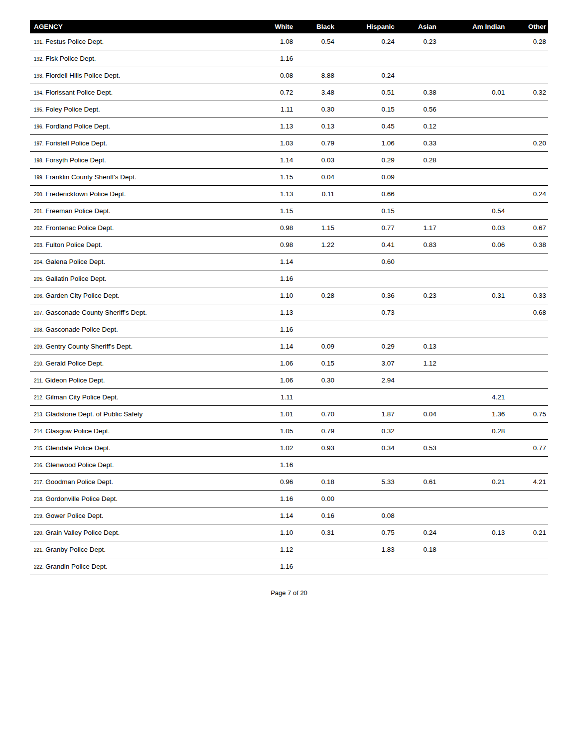| AGENCY | White | Black | Hispanic | Asian | Am Indian | Other |
| --- | --- | --- | --- | --- | --- | --- |
| 191. Festus Police Dept. | 1.08 | 0.54 | 0.24 | 0.23 | | 0.28 |
| 192. Fisk Police Dept. | 1.16 | | | | | |
| 193. Flordell Hills Police Dept. | 0.08 | 8.88 | 0.24 | | | |
| 194. Florissant Police Dept. | 0.72 | 3.48 | 0.51 | 0.38 | 0.01 | 0.32 |
| 195. Foley Police Dept. | 1.11 | 0.30 | 0.15 | 0.56 | | |
| 196. Fordland Police Dept. | 1.13 | 0.13 | 0.45 | 0.12 | | |
| 197. Foristell Police Dept. | 1.03 | 0.79 | 1.06 | 0.33 | | 0.20 |
| 198. Forsyth Police Dept. | 1.14 | 0.03 | 0.29 | 0.28 | | |
| 199. Franklin County Sheriff's Dept. | 1.15 | 0.04 | 0.09 | | | |
| 200. Fredericktown Police Dept. | 1.13 | 0.11 | 0.66 | | | 0.24 |
| 201. Freeman Police Dept. | 1.15 | | 0.15 | | 0.54 | |
| 202. Frontenac Police Dept. | 0.98 | 1.15 | 0.77 | 1.17 | 0.03 | 0.67 |
| 203. Fulton Police Dept. | 0.98 | 1.22 | 0.41 | 0.83 | 0.06 | 0.38 |
| 204. Galena Police Dept. | 1.14 | | 0.60 | | | |
| 205. Gallatin Police Dept. | 1.16 | | | | | |
| 206. Garden City Police Dept. | 1.10 | 0.28 | 0.36 | 0.23 | 0.31 | 0.33 |
| 207. Gasconade County Sheriff's Dept. | 1.13 | | 0.73 | | | 0.68 |
| 208. Gasconade Police Dept. | 1.16 | | | | | |
| 209. Gentry County Sheriff's Dept. | 1.14 | 0.09 | 0.29 | 0.13 | | |
| 210. Gerald Police Dept. | 1.06 | 0.15 | 3.07 | 1.12 | | |
| 211. Gideon Police Dept. | 1.06 | 0.30 | 2.94 | | | |
| 212. Gilman City Police Dept. | 1.11 | | | | 4.21 | |
| 213. Gladstone Dept. of Public Safety | 1.01 | 0.70 | 1.87 | 0.04 | 1.36 | 0.75 |
| 214. Glasgow Police Dept. | 1.05 | 0.79 | 0.32 | | 0.28 | |
| 215. Glendale Police Dept. | 1.02 | 0.93 | 0.34 | 0.53 | | 0.77 |
| 216. Glenwood Police Dept. | 1.16 | | | | | |
| 217. Goodman Police Dept. | 0.96 | 0.18 | 5.33 | 0.61 | 0.21 | 4.21 |
| 218. Gordonville Police Dept. | 1.16 | 0.00 | | | | |
| 219. Gower Police Dept. | 1.14 | 0.16 | 0.08 | | | |
| 220. Grain Valley Police Dept. | 1.10 | 0.31 | 0.75 | 0.24 | 0.13 | 0.21 |
| 221. Granby Police Dept. | 1.12 | | 1.83 | 0.18 | | |
| 222. Grandin Police Dept. | 1.16 | | | | | |
Page 7 of 20